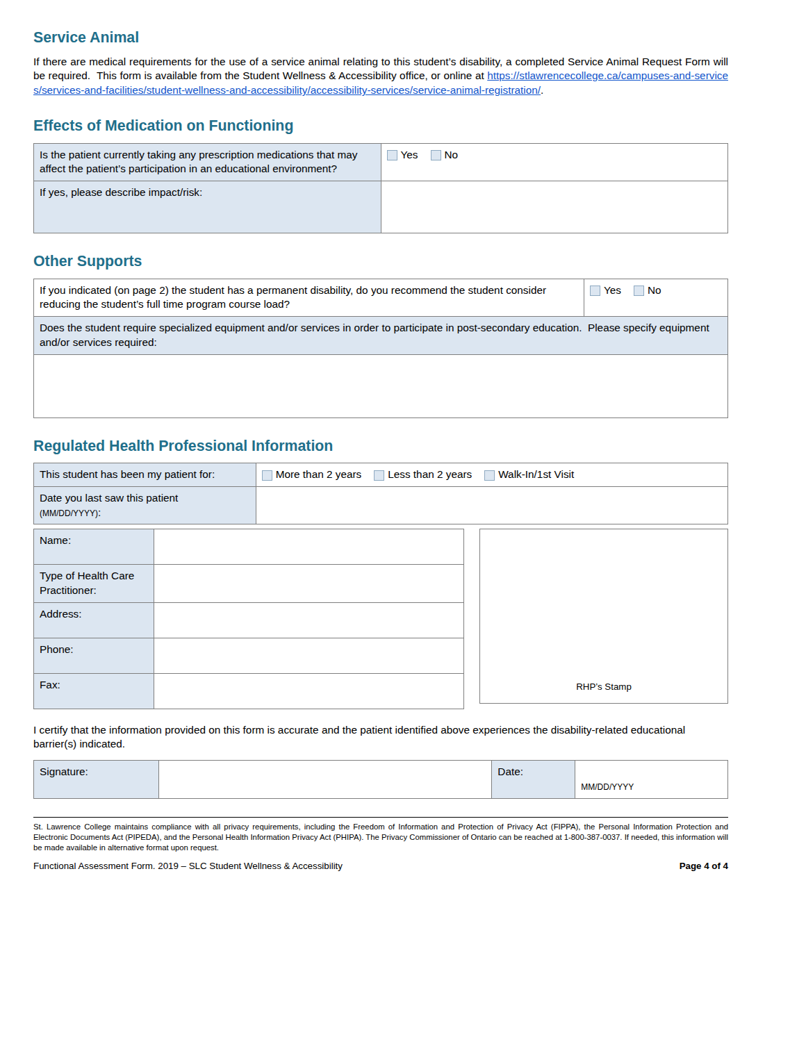Service Animal
If there are medical requirements for the use of a service animal relating to this student’s disability, a completed Service Animal Request Form will be required. This form is available from the Student Wellness & Accessibility office, or online at https://stlawrencecollege.ca/campuses-and-services/services-and-facilities/student-wellness-and-accessibility/accessibility-services/service-animal-registration/.
Effects of Medication on Functioning
| Is the patient currently taking any prescription medications that may affect the patient’s participation in an educational environment? | Yes No |
| If yes, please describe impact/risk: | |
Other Supports
| If you indicated (on page 2) the student has a permanent disability, do you recommend the student consider reducing the student’s full time program course load? | Yes No |
| Does the student require specialized equipment and/or services in order to participate in post-secondary education. Please specify equipment and/or services required: |
Regulated Health Professional Information
| This student has been my patient for: | More than 2 years Less than 2 years Walk-In/1st Visit |
| Date you last saw this patient (MM/DD/YYYY) : | |
| / Name: / / / Type of Health Care Practitioner: / / / Address: / / / Phone: / / / Fax: / / | | RHP’s Stamp |
I certify that the information provided on this form is accurate and the patient identified above experiences the disability-related educational barrier(s) indicated.
| Signature: | | Date: | MM/DD/YYYY |
St. Lawrence College maintains compliance with all privacy requirements, including the Freedom of Information and Protection of Privacy Act (FIPPA), the Personal Information Protection and Electronic Documents Act (PIPEDA), and the Personal Health Information Privacy Act (PHIPA). The Privacy Commissioner of Ontario can be reached at 1-800-387-0037. If needed, this information will be made available in alternative format upon request.
Functional Assessment Form. 2019 – SLC Student Wellness & Accessibility Page 4 of 4